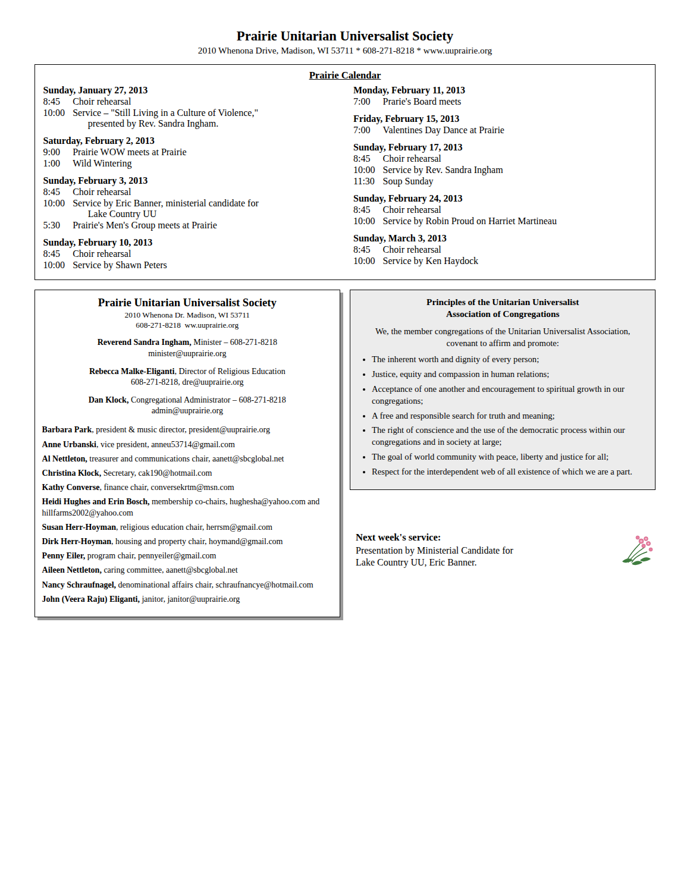Prairie Unitarian Universalist Society
2010 Whenona Drive, Madison, WI 53711 * 608-271-8218 * www.uuprairie.org
Prairie Calendar
Sunday, January 27, 2013
| 8:45 | Choir rehearsal |
| 10:00 | Service – "Still Living in a Culture of Violence," presented by Rev. Sandra Ingham. |
Saturday, February 2, 2013
| 9:00 | Prairie WOW meets at Prairie |
| 1:00 | Wild Wintering |
Sunday, February 3, 2013
| 8:45 | Choir rehearsal |
| 10:00 | Service by Eric Banner, ministerial candidate for Lake Country UU |
| 5:30 | Prairie's Men's Group meets at Prairie |
Sunday, February 10, 2013
| 8:45 | Choir rehearsal |
| 10:00 | Service by Shawn Peters |
Monday, February 11, 2013
| 7:00 | Prarie's Board meets |
Friday, February 15, 2013
| 7:00 | Valentines Day Dance at Prairie |
Sunday, February 17, 2013
| 8:45 | Choir rehearsal |
| 10:00 | Service by Rev. Sandra Ingham |
| 11:30 | Soup Sunday |
Sunday, February 24, 2013
| 8:45 | Choir rehearsal |
| 10:00 | Service by Robin Proud on Harriet Martineau |
Sunday, March 3, 2013
| 8:45 | Choir rehearsal |
| 10:00 | Service by Ken Haydock |
Prairie Unitarian Universalist Society
2010 Whenona Dr. Madison, WI 53711
608-271-8218 ww.uuprairie.org
Reverend Sandra Ingham, Minister – 608-271-8218
minister@uuprairie.org
Rebecca Malke-Eliganti, Director of Religious Education
608-271-8218, dre@uuprairie.org
Dan Klock, Congregational Administrator – 608-271-8218
admin@uuprairie.org
Barbara Park, president & music director, president@uuprairie.org
Anne Urbanski, vice president, anneu53714@gmail.com
Al Nettleton, treasurer and communications chair, aanett@sbcglobal.net
Christina Klock, Secretary, cak190@hotmail.com
Kathy Converse, finance chair, conversekrtm@msn.com
Heidi Hughes and Erin Bosch, membership co-chairs, hughesha@yahoo.com and hillfarms2002@yahoo.com
Susan Herr-Hoyman, religious education chair, herrsm@gmail.com
Dirk Herr-Hoyman, housing and property chair, hoymand@gmail.com
Penny Eiler, program chair, pennyeiler@gmail.com
Aileen Nettleton, caring committee, aanett@sbcglobal.net
Nancy Schraufnagel, denominational affairs chair, schraufnancye@hotmail.com
John (Veera Raju) Eliganti, janitor, janitor@uuprairie.org
Principles of the Unitarian Universalist
Association of Congregations
We, the member congregations of the Unitarian Universalist Association, covenant to affirm and promote:
The inherent worth and dignity of every person;
Justice, equity and compassion in human relations;
Acceptance of one another and encouragement to spiritual growth in our congregations;
A free and responsible search for truth and meaning;
The right of conscience and the use of the democratic process within our congregations and in society at large;
The goal of world community with peace, liberty and justice for all;
Respect for the interdependent web of all existence of which we are a part.
Next week's service:
Presentation by Ministerial Candidate for
Lake Country UU, Eric Banner.